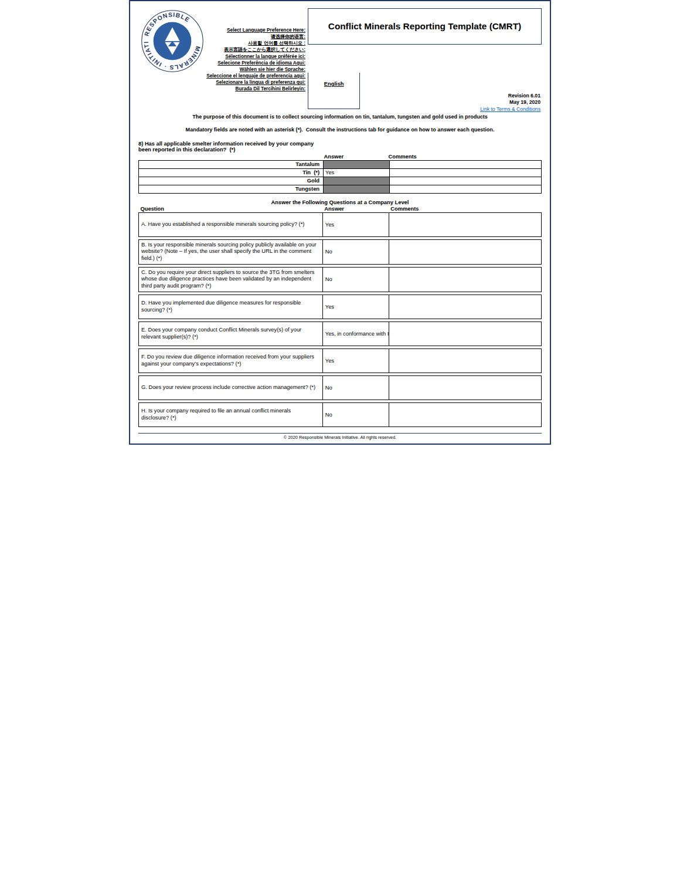RESPONSIBLE MINERALS · INITIATIVE
Select Language Preference Here:
请选择你的语言:
사용할 언어를 선택하시오 :
表示言語をここから選択してください:
Sélectionner la langue préférée ici:
Selecione Preferência de idioma Aqui:
Wählen sie hier die Sprache:
Seleccione el lenguaje de preferencia aqui:
Selezionare la lingua di preferenza qui:
Burada Dil Tercihini Belirleyin:
Conflict Minerals Reporting Template (CMRT)
English
Revision 6.01
May 19, 2020
Link to Terms & Conditions
The purpose of this document is to collect sourcing information on tin, tantalum, tungsten and gold used in products
Mandatory fields are noted with an asterisk (*). Consult the instructions tab for guidance on how to answer each question.
8) Has all applicable smelter information received by your company been reported in this declaration? (*)
Answer
Comments
| Tantalum | | |
| Tin (*) | Yes | |
| Gold | | |
| Tungsten | | |
Answer the Following Questions at a Company Level
| Question | Answer | Comments |
| --- | --- | --- |
| A. Have you established a responsible minerals sourcing policy? (*) | Yes | |
| B. Is your responsible minerals sourcing policy publicly available on your website? (Note – If yes, the user shall specify the URL in the comment field.) (*) | No | |
| C. Do you require your direct suppliers to source the 3TG from smelters whose due diligence practices have been validated by an independent third party audit program? (*) | No | |
| D. Have you implemented due diligence measures for responsible sourcing? (*) | Yes | |
| E. Does your company conduct Conflict Minerals survey(s) of your relevant supplier(s)? (*) | Yes, in conformance with IPC1755 (e.g., C | |
| F. Do you review due diligence information received from your suppliers against your company’s expectations? (*) | Yes | |
| G. Does your review process include corrective action management? (*) | No | |
| H. Is your company required to file an annual conflict minerals disclosure? (*) | No | |
© 2020 Responsible Minerals Initiative. All rights reserved.